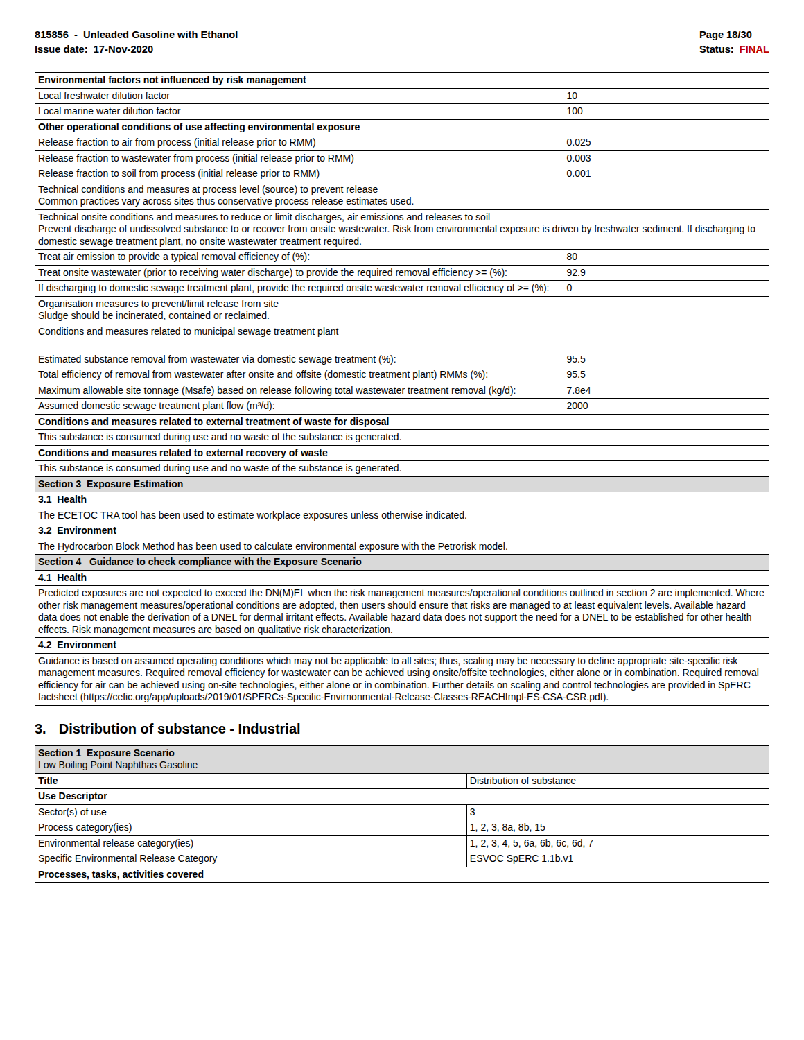815856 - Unleaded Gasoline with Ethanol
Issue date: 17-Nov-2020
Page 18/30
Status: FINAL
| Environmental factors not influenced by risk management |
| Local freshwater dilution factor | 10 |
| Local marine water dilution factor | 100 |
| Other operational conditions of use affecting environmental exposure |
| Release fraction to air from process (initial release prior to RMM) | 0.025 |
| Release fraction to wastewater from process (initial release prior to RMM) | 0.003 |
| Release fraction to soil from process (initial release prior to RMM) | 0.001 |
| Technical conditions and measures at process level (source) to prevent release Common practices vary across sites thus conservative process release estimates used. |
| Technical onsite conditions and measures to reduce or limit discharges, air emissions and releases to soil Prevent discharge of undissolved substance to or recover from onsite wastewater. Risk from environmental exposure is driven by freshwater sediment. If discharging to domestic sewage treatment plant, no onsite wastewater treatment required. |
| Treat air emission to provide a typical removal efficiency of (%): | 80 |
| Treat onsite wastewater (prior to receiving water discharge) to provide the required removal efficiency >= (%): | 92.9 |
| If discharging to domestic sewage treatment plant, provide the required onsite wastewater removal efficiency of >= (%): | 0 |
| Organisation measures to prevent/limit release from site Sludge should be incinerated, contained or reclaimed. |
| Conditions and measures related to municipal sewage treatment plant |
| Estimated substance removal from wastewater via domestic sewage treatment (%): | 95.5 |
| Total efficiency of removal from wastewater after onsite and offsite (domestic treatment plant) RMMs (%): | 95.5 |
| Maximum allowable site tonnage (Msafe) based on release following total wastewater treatment removal (kg/d): | 7.8e4 |
| Assumed domestic sewage treatment plant flow (m³/d): | 2000 |
| Conditions and measures related to external treatment of waste for disposal |
| This substance is consumed during use and no waste of the substance is generated. |
| Conditions and measures related to external recovery of waste |
| This substance is consumed during use and no waste of the substance is generated. |
| Section 3 Exposure Estimation |
| 3.1 Health |
| The ECETOC TRA tool has been used to estimate workplace exposures unless otherwise indicated. |
| 3.2 Environment |
| The Hydrocarbon Block Method has been used to calculate environmental exposure with the Petrorisk model. |
| Section 4 Guidance to check compliance with the Exposure Scenario |
| 4.1 Health |
| Predicted exposures are not expected to exceed the DN(M)EL when the risk management measures/operational conditions outlined in section 2 are implemented. Where other risk management measures/operational conditions are adopted, then users should ensure that risks are managed to at least equivalent levels. Available hazard data does not enable the derivation of a DNEL for dermal irritant effects. Available hazard data does not support the need for a DNEL to be established for other health effects. Risk management measures are based on qualitative risk characterization. |
| 4.2 Environment |
| Guidance is based on assumed operating conditions which may not be applicable to all sites; thus, scaling may be necessary to define appropriate site-specific risk management measures. Required removal efficiency for wastewater can be achieved using onsite/offsite technologies, either alone or in combination. Required removal efficiency for air can be achieved using on-site technologies, either alone or in combination. Further details on scaling and control technologies are provided in SpERC factsheet (https://cefic.org/app/uploads/2019/01/SPERCs-Specific-Envirnonmental-Release-Classes-REACHImpl-ES-CSA-CSR.pdf). |
3. Distribution of substance - Industrial
| Section 1 Exposure Scenario Low Boiling Point Naphthas Gasoline |
| Title | Distribution of substance |
| Use Descriptor |
| Sector(s) of use | 3 |
| Process category(ies) | 1, 2, 3, 8a, 8b, 15 |
| Environmental release category(ies) | 1, 2, 3, 4, 5, 6a, 6b, 6c, 6d, 7 |
| Specific Environmental Release Category | ESVOC SpERC 1.1b.v1 |
| Processes, tasks, activities covered |